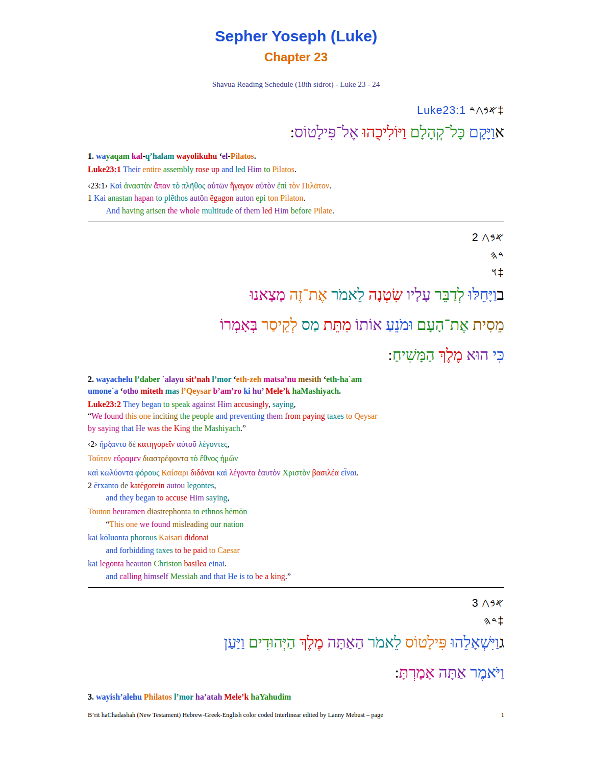Sepher Yoseph (Luke)
Chapter 23
Shavua Reading Schedule (18th sidrot) - Luke 23 - 24
‡𐤀𐤁𐤂𐤃 Luke23:1
אוַיָּקָם כָּל־קְהָלָם וַיּוֹלִיכֻהוּ אֶל־פִּילָטוֹס:
1. wa yaqam kal-q’halam wayolikuhu ‘el-Pilatos.
Luke23:1 Their entire assembly rose up and led Him to Pilatos.
‹23:1› Καὶ ἀναστὰν ἅπαν τὸ πλῆθος αὐτῶν ἤγαγον αὐτὸν ἐπὶ τὸν Πιλᾶτον.
1 Kai anastan hapan to plēthos autōn ēgagon auton epi ton Pilaton.
And having arisen the whole multitude of them led Him before Pilate.
𐤀𐤁𐤂 2
𐤃𐤄
‡𐤅
בוַיָּחֵלּוּ לְדַבֵּר עָלָיו שִׂטְנָה לֵאמֹר אֶת־זֶה מָצָאנוּ
מֵסִית אֶת־הָעָם וּמֹנֵעַ אוֹתוֹ מִתֵּת מַס לְקֵיסַר בְּאָמְרוֹ
כִּי הוּא מֶלֶךְ הַמָּשִׁיחַ:
2. wayachelu l’daber `alayu sit’nah l’mor ‘eth-zeh matsa’nu mesith ‘eth-ha`am
umone`a ‘otho miteth mas l’Qeysar b’am’ro ki hu’ Mele’k haMashiyach.
Luke23:2 They began to speak against Him accusingly, saying,
“We found this one inciting the people and preventing them from paying taxes to Qeysar
by saying that He was the King the Mashiyach.”
‹2› ἤρξαντο δὲ κατηγορεῖν αὐτοῦ λέγοντες,
Τοῦτον εὕραμεν διαστρέφοντα τὸ ἔθνος ἡμῶν
καὶ κωλύοντα φόρους Καίσαρι διδόναι καὶ λέγοντα ἑαυτὸν Χριστὸν βασιλέα εἶναι.
2 ērxanto de katēgorein autou legontes,
and they began to accuse Him saying,
Touton heuramen diastrephonta to ethnos hēmōn
“This one we found misleading our nation
kai kōluonta phorous Kaisari didonai
and forbidding taxes to be paid to Caesar
kai legonta heauton Christon basilea einai.
and calling himself Messiah and that He is to be a king.”
𐤀𐤁𐤂 3
‡𐤃𐤄
גוַיִּשְׁאָלֵהוּ פִּילָטוֹס לֵאמֹר הַאַתָּה מֶלֶךְ הַיְּהוּדִים וַיַּעַן
וַיֹּאמֶר אַתָּה אָמָרְתָּ:
3. wayish’alehu Philatos l’mor ha’atah Mele’k haYahudim
B’rit haChadashah (New Testament) Hebrew-Greek-English color coded Interlinear edited by Lanny Mebust – page 1